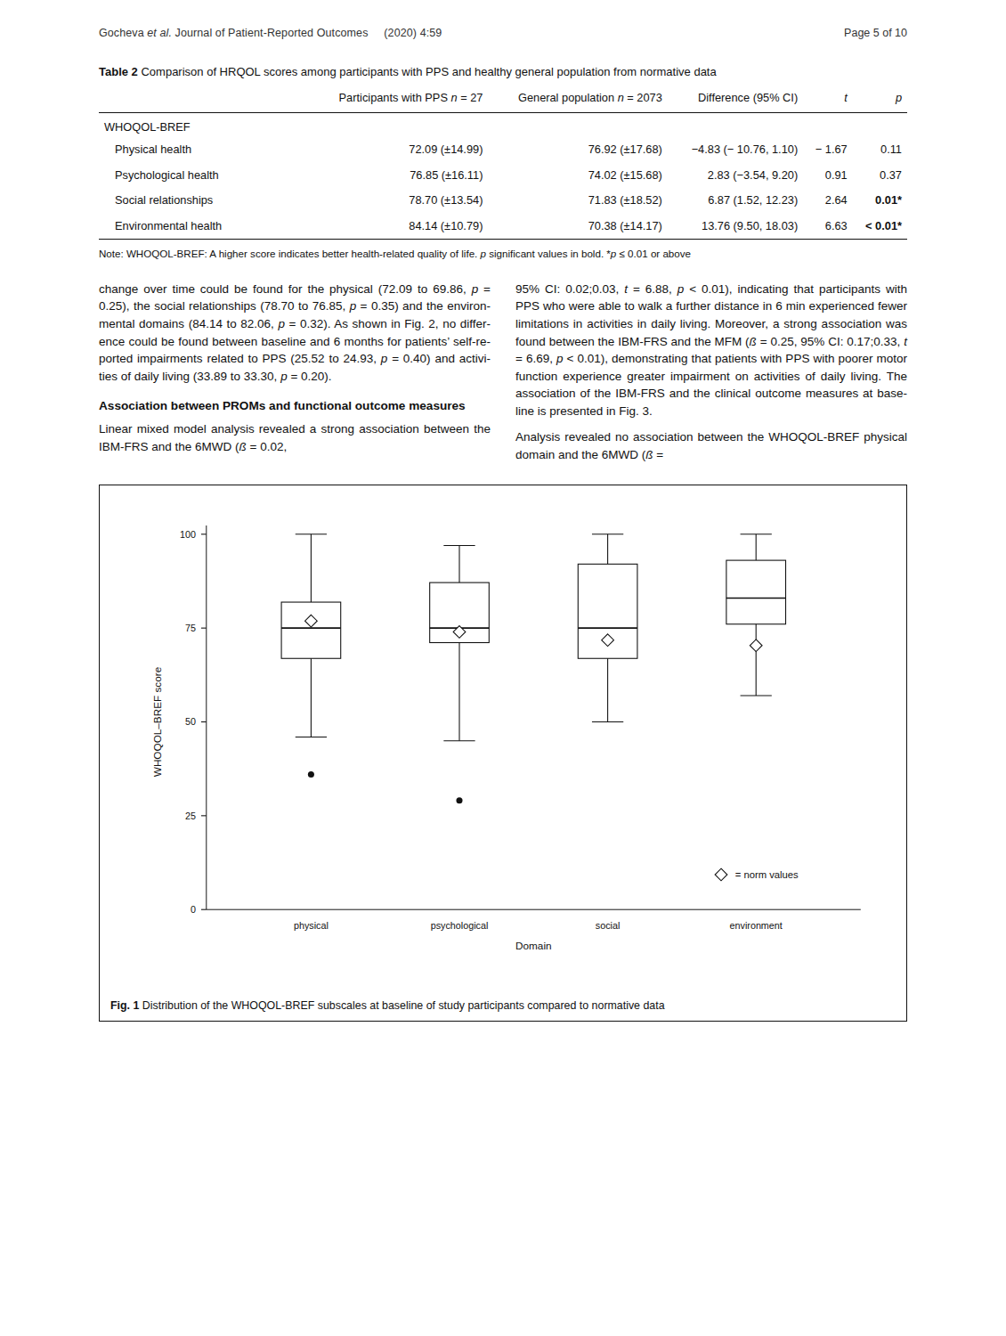Gocheva et al. Journal of Patient-Reported Outcomes (2020) 4:59
Page 5 of 10
Table 2 Comparison of HRQOL scores among participants with PPS and healthy general population from normative data
| | Participants with PPS n = 27 | General population n = 2073 | Difference (95% CI) | t | p |
| --- | --- | --- | --- | --- | --- |
| WHOQOL-BREF |
| Physical health | 72.09 (±14.99) | 76.92 (±17.68) | −4.83 (− 10.76, 1.10) | − 1.67 | 0.11 |
| Psychological health | 76.85 (±16.11) | 74.02 (±15.68) | 2.83 (−3.54, 9.20) | 0.91 | 0.37 |
| Social relationships | 78.70 (±13.54) | 71.83 (±18.52) | 6.87 (1.52, 12.23) | 2.64 | 0.01* |
| Environmental health | 84.14 (±10.79) | 70.38 (±14.17) | 13.76 (9.50, 18.03) | 6.63 | < 0.01* |
Note: WHOQOL-BREF: A higher score indicates better health-related quality of life. p significant values in bold. *p ≤ 0.01 or above
change over time could be found for the physical (72.09 to 69.86, p = 0.25), the social relationships (78.70 to 76.85, p = 0.35) and the environmental domains (84.14 to 82.06, p = 0.32). As shown in Fig. 2, no difference could be found between baseline and 6 months for patients’ self-reported impairments related to PPS (25.52 to 24.93, p = 0.40) and activities of daily living (33.89 to 33.30, p = 0.20).
Association between PROMs and functional outcome measures
Linear mixed model analysis revealed a strong association between the IBM-FRS and the 6MWD (ß = 0.02,
95% CI: 0.02;0.03, t = 6.88, p < 0.01), indicating that participants with PPS who were able to walk a further distance in 6 min experienced fewer limitations in activities in daily living. Moreover, a strong association was found between the IBM-FRS and the MFM (ß = 0.25, 95% CI: 0.17;0.33, t = 6.69, p < 0.01), demonstrating that patients with PPS with poorer motor function experience greater impairment on activities of daily living. The association of the IBM-FRS and the clinical outcome measures at baseline is presented in Fig. 3.
Analysis revealed no association between the WHOQOL-BREF physical domain and the 6MWD (ß =
0 25 50 75 100 WHOQOL–BREF score physical psychological social environment Domain = norm values
Fig. 1 Distribution of the WHOQOL-BREF subscales at baseline of study participants compared to normative data